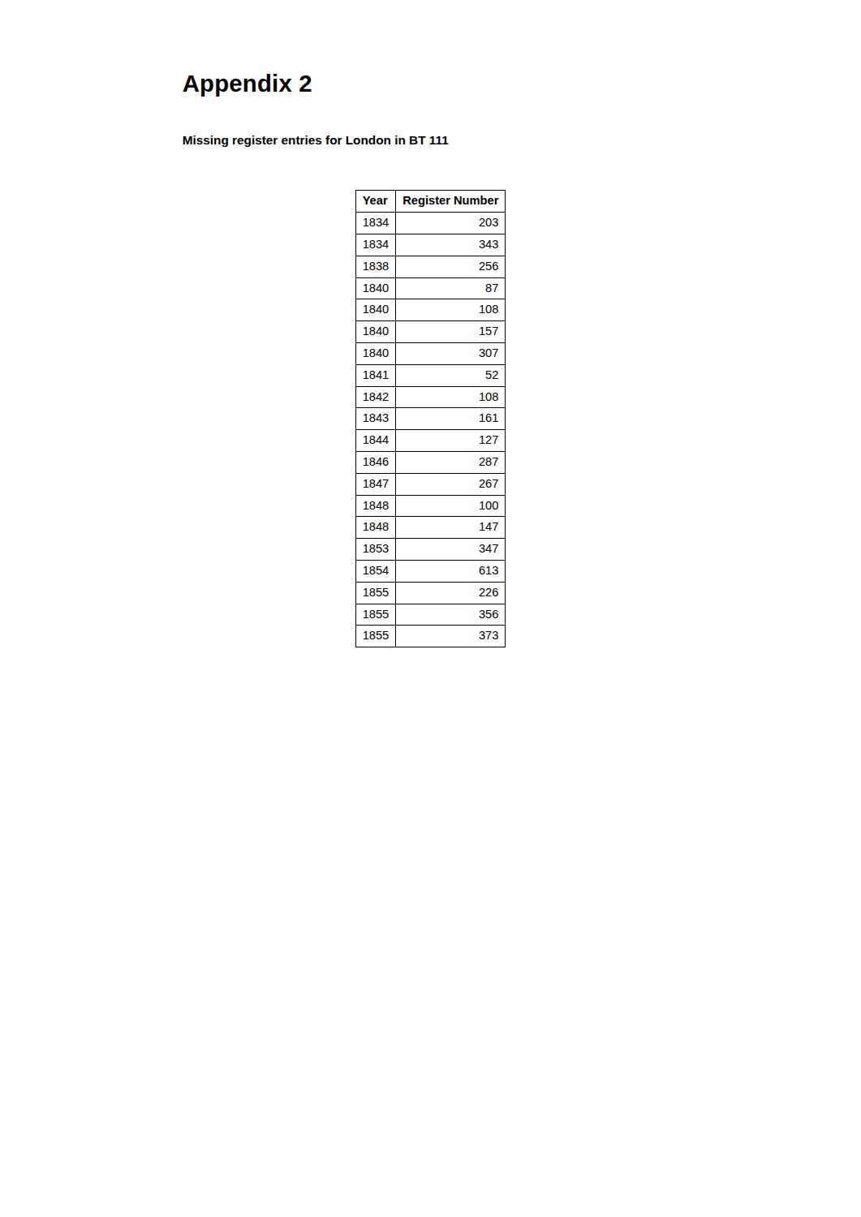Appendix 2
Missing register entries for London in BT 111
Missing register entries for London in BT 111
| Year | Register Number |
| --- | --- |
| 1834 | 203 |
| 1834 | 343 |
| 1838 | 256 |
| 1840 | 87 |
| 1840 | 108 |
| 1840 | 157 |
| 1840 | 307 |
| 1841 | 52 |
| 1842 | 108 |
| 1843 | 161 |
| 1844 | 127 |
| 1846 | 287 |
| 1847 | 267 |
| 1848 | 100 |
| 1848 | 147 |
| 1853 | 347 |
| 1854 | 613 |
| 1855 | 226 |
| 1855 | 356 |
| 1855 | 373 |